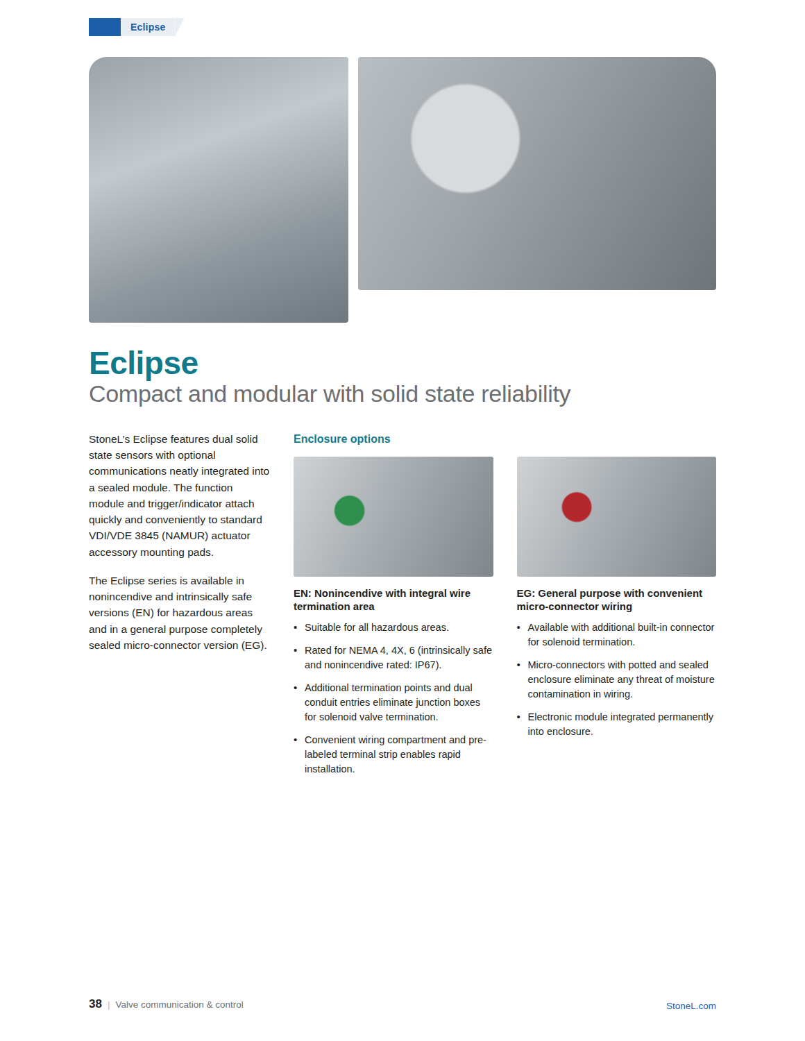Eclipse
Eclipse
Compact and modular with solid state reliability
StoneL’s Eclipse features dual solid state sensors with optional communications neatly integrated into a sealed module. The function module and trigger/indicator attach quickly and conveniently to standard VDI/VDE 3845 (NAMUR) actuator accessory mounting pads.
The Eclipse series is available in nonincendive and intrinsically safe versions (EN) for hazardous areas and in a general purpose completely sealed micro-connector version (EG).
Enclosure options
EN: Nonincendive with integral wire termination area
Suitable for all hazardous areas.
Rated for NEMA 4, 4X, 6 (intrinsically safe and nonincendive rated: IP67).
Additional termination points and dual conduit entries eliminate junction boxes for solenoid valve termination.
Convenient wiring compartment and pre-labeled terminal strip enables rapid installation.
EG: General purpose with convenient micro-connector wiring
Available with additional built-in connector for solenoid termination.
Micro-connectors with potted and sealed enclosure eliminate any threat of moisture contamination in wiring.
Electronic module integrated permanently into enclosure.
38 | Valve communication & control
StoneL.com